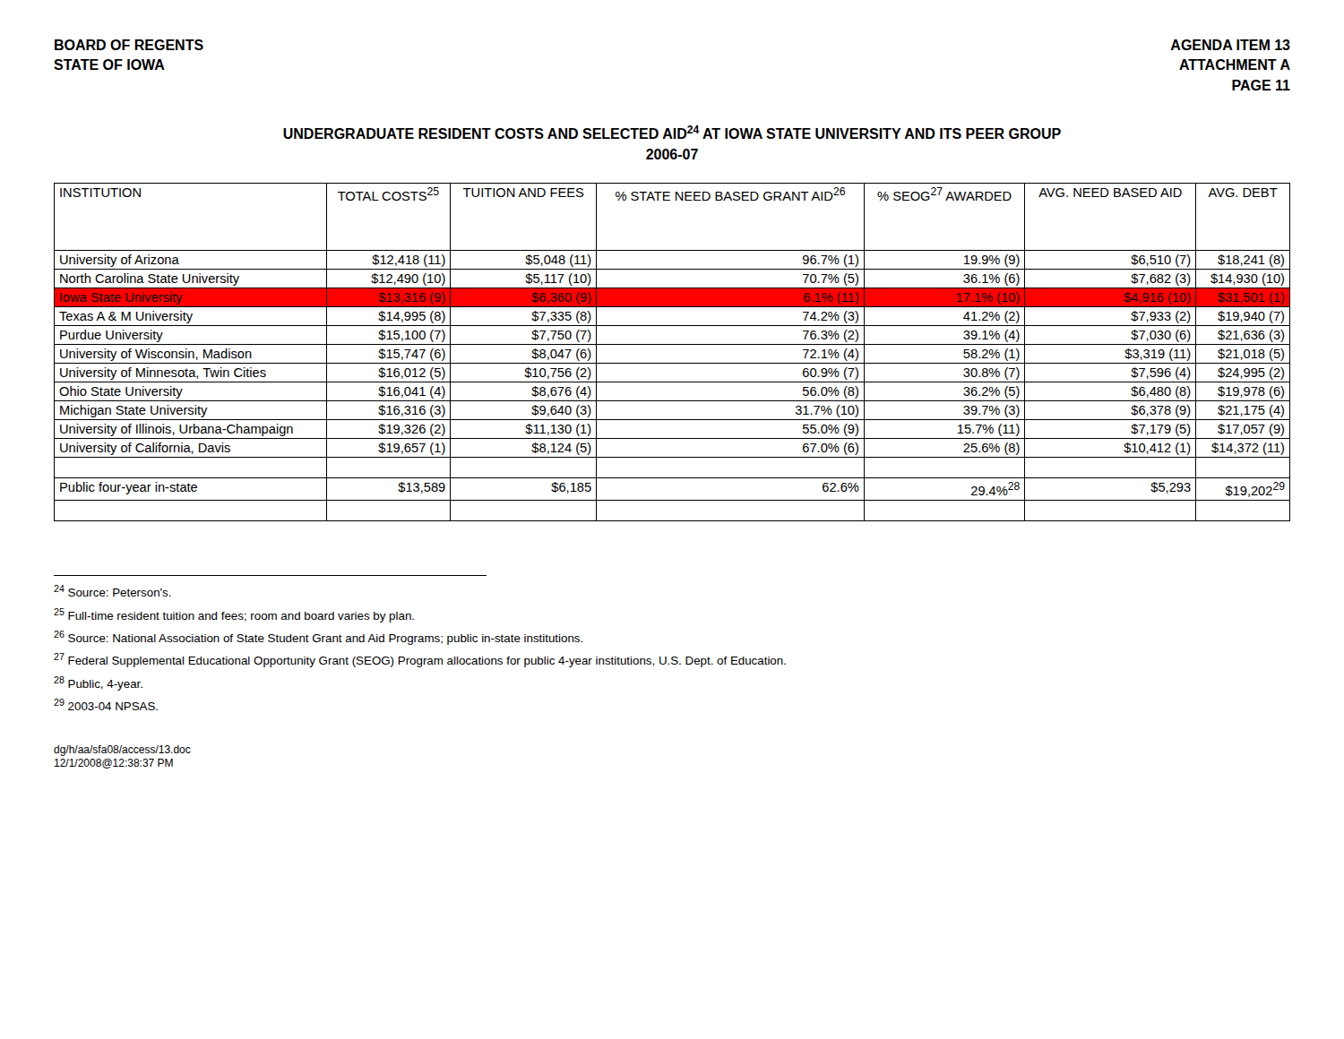BOARD OF REGENTS
STATE OF IOWA
AGENDA ITEM 13
ATTACHMENT A
PAGE 11
UNDERGRADUATE RESIDENT COSTS AND SELECTED AID24 AT IOWA STATE UNIVERSITY AND ITS PEER GROUP
2006-07
| INSTITUTION | TOTAL COSTS 25 | TUITION AND FEES | % STATE NEED BASED GRANT AID 26 | % SEOG 27 AWARDED | AVG. NEED BASED AID | AVG. DEBT |
| --- | --- | --- | --- | --- | --- | --- |
| University of Arizona | $12,418 (11) | $5,048 (11) | 96.7% (1) | 19.9% (9) | $6,510 (7) | $18,241 (8) |
| North Carolina State University | $12,490 (10) | $5,117 (10) | 70.7% (5) | 36.1% (6) | $7,682 (3) | $14,930 (10) |
| Iowa State University | $13,316 (9) | $6,360 (9) | 6.1% (11) | 17.1% (10) | $4,916 (10) | $31,501 (1) |
| Texas A & M University | $14,995 (8) | $7,335 (8) | 74.2% (3) | 41.2% (2) | $7,933 (2) | $19,940 (7) |
| Purdue University | $15,100 (7) | $7,750 (7) | 76.3% (2) | 39.1% (4) | $7,030 (6) | $21,636 (3) |
| University of Wisconsin, Madison | $15,747 (6) | $8,047 (6) | 72.1% (4) | 58.2% (1) | $3,319 (11) | $21,018 (5) |
| University of Minnesota, Twin Cities | $16,012 (5) | $10,756 (2) | 60.9% (7) | 30.8% (7) | $7,596 (4) | $24,995 (2) |
| Ohio State University | $16,041 (4) | $8,676 (4) | 56.0% (8) | 36.2% (5) | $6,480 (8) | $19,978 (6) |
| Michigan State University | $16,316 (3) | $9,640 (3) | 31.7% (10) | 39.7% (3) | $6,378 (9) | $21,175 (4) |
| University of Illinois, Urbana-Champaign | $19,326 (2) | $11,130 (1) | 55.0% (9) | 15.7% (11) | $7,179 (5) | $17,057 (9) |
| University of California, Davis | $19,657 (1) | $8,124 (5) | 67.0% (6) | 25.6% (8) | $10,412 (1) | $14,372 (11) |
| Public four-year in-state | $13,589 | $6,185 | 62.6% | 29.4% 28 | $5,293 | $19,202 29 |
24 Source: Peterson's.
25 Full-time resident tuition and fees; room and board varies by plan.
26 Source: National Association of State Student Grant and Aid Programs; public in-state institutions.
27 Federal Supplemental Educational Opportunity Grant (SEOG) Program allocations for public 4-year institutions, U.S. Dept. of Education.
28 Public, 4-year.
29 2003-04 NPSAS.
dg/h/aa/sfa08/access/13.doc
12/1/2008@12:38:37 PM